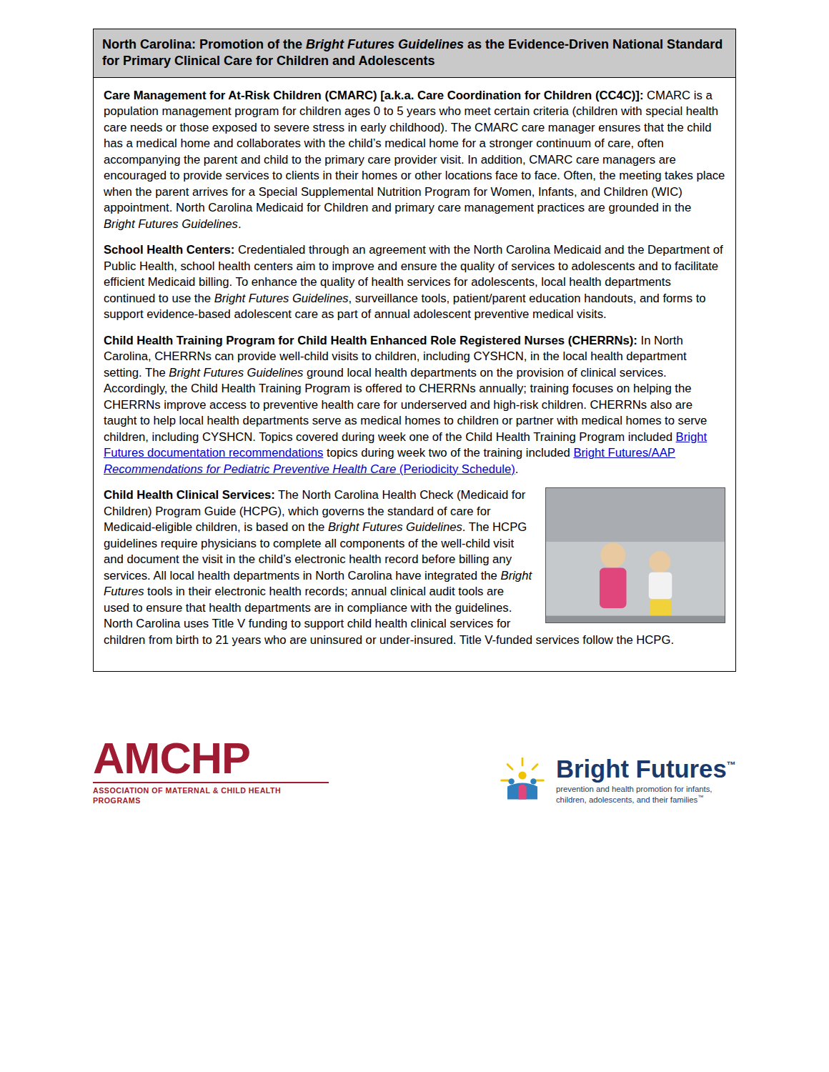North Carolina: Promotion of the Bright Futures Guidelines as the Evidence-Driven National Standard for Primary Clinical Care for Children and Adolescents
Care Management for At-Risk Children (CMARC) [a.k.a. Care Coordination for Children (CC4C)]: CMARC is a population management program for children ages 0 to 5 years who meet certain criteria (children with special health care needs or those exposed to severe stress in early childhood). The CMARC care manager ensures that the child has a medical home and collaborates with the child’s medical home for a stronger continuum of care, often accompanying the parent and child to the primary care provider visit. In addition, CMARC care managers are encouraged to provide services to clients in their homes or other locations face to face. Often, the meeting takes place when the parent arrives for a Special Supplemental Nutrition Program for Women, Infants, and Children (WIC) appointment. North Carolina Medicaid for Children and primary care management practices are grounded in the Bright Futures Guidelines.
School Health Centers: Credentialed through an agreement with the North Carolina Medicaid and the Department of Public Health, school health centers aim to improve and ensure the quality of services to adolescents and to facilitate efficient Medicaid billing. To enhance the quality of health services for adolescents, local health departments continued to use the Bright Futures Guidelines, surveillance tools, patient/parent education handouts, and forms to support evidence-based adolescent care as part of annual adolescent preventive medical visits.
Child Health Training Program for Child Health Enhanced Role Registered Nurses (CHERRNs): In North Carolina, CHERRNs can provide well-child visits to children, including CYSHCN, in the local health department setting. The Bright Futures Guidelines ground local health departments on the provision of clinical services. Accordingly, the Child Health Training Program is offered to CHERRNs annually; training focuses on helping the CHERRNs improve access to preventive health care for underserved and high-risk children. CHERRNs also are taught to help local health departments serve as medical homes to children or partner with medical homes to serve children, including CYSHCN. Topics covered during week one of the Child Health Training Program included Bright Futures documentation recommendations topics during week two of the training included Bright Futures/AAP Recommendations for Pediatric Preventive Health Care (Periodicity Schedule).
Child Health Clinical Services: The North Carolina Health Check (Medicaid for Children) Program Guide (HCPG), which governs the standard of care for Medicaid-eligible children, is based on the Bright Futures Guidelines. The HCPG guidelines require physicians to complete all components of the well-child visit and document the visit in the child’s electronic health record before billing any services. All local health departments in North Carolina have integrated the Bright Futures tools in their electronic health records; annual clinical audit tools are used to ensure that health departments are in compliance with the guidelines. North Carolina uses Title V funding to support child health clinical services for children from birth to 21 years who are uninsured or under-insured. Title V-funded services follow the HCPG.
AMCHP
ASSOCIATION OF MATERNAL & CHILD HEALTH PROGRAMS
Bright Futures™
prevention and health promotion for infants,
children, adolescents, and their families™